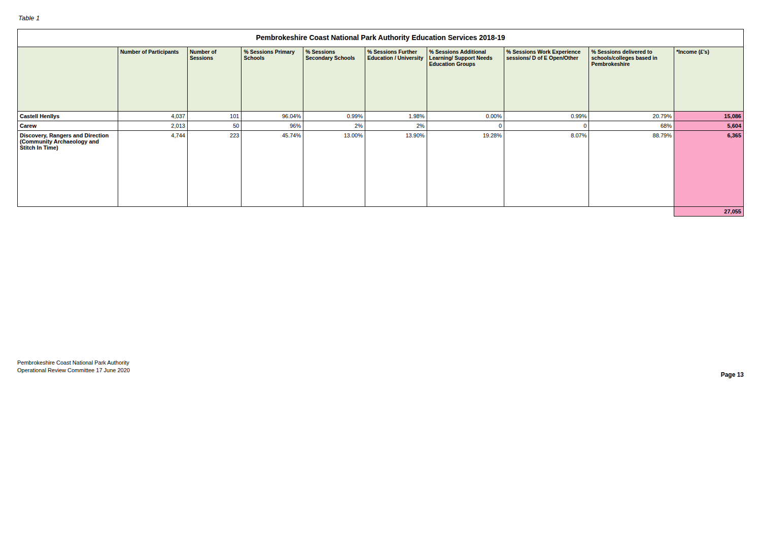Table 1
Pembrokeshire Coast National Park Authority Education Services 2018-19
| | Number of Participants | Number of Sessions | % Sessions Primary Schools | % Sessions Secondary Schools | % Sessions Further Education / University | % Sessions Additional Learning/ Support Needs Education Groups | % Sessions Work Experience sessions/ D of E Open/Other | % Sessions delivered to schools/colleges based in Pembrokeshire | *Income (£’s) |
| --- | --- | --- | --- | --- | --- | --- | --- | --- | --- |
| Castell Henllys | 4,037 | 101 | 96.04% | 0.99% | 1.98% | 0.00% | 0.99% | 20.79% | 15,086 |
| Carew | 2,013 | 50 | 96% | 2% | 2% | 0 | 0 | 68% | 5,604 |
| Discovery, Rangers and Direction (Community Archaeology and Stitch In Time) | 4,744 | 223 | 45.74% | 13.00% | 13.90% | 19.28% | 8.07% | 88.79% | 6,365 |
| | 27,055 |
Pembrokeshire Coast National Park Authority
Operational Review Committee 17 June 2020
Page 13